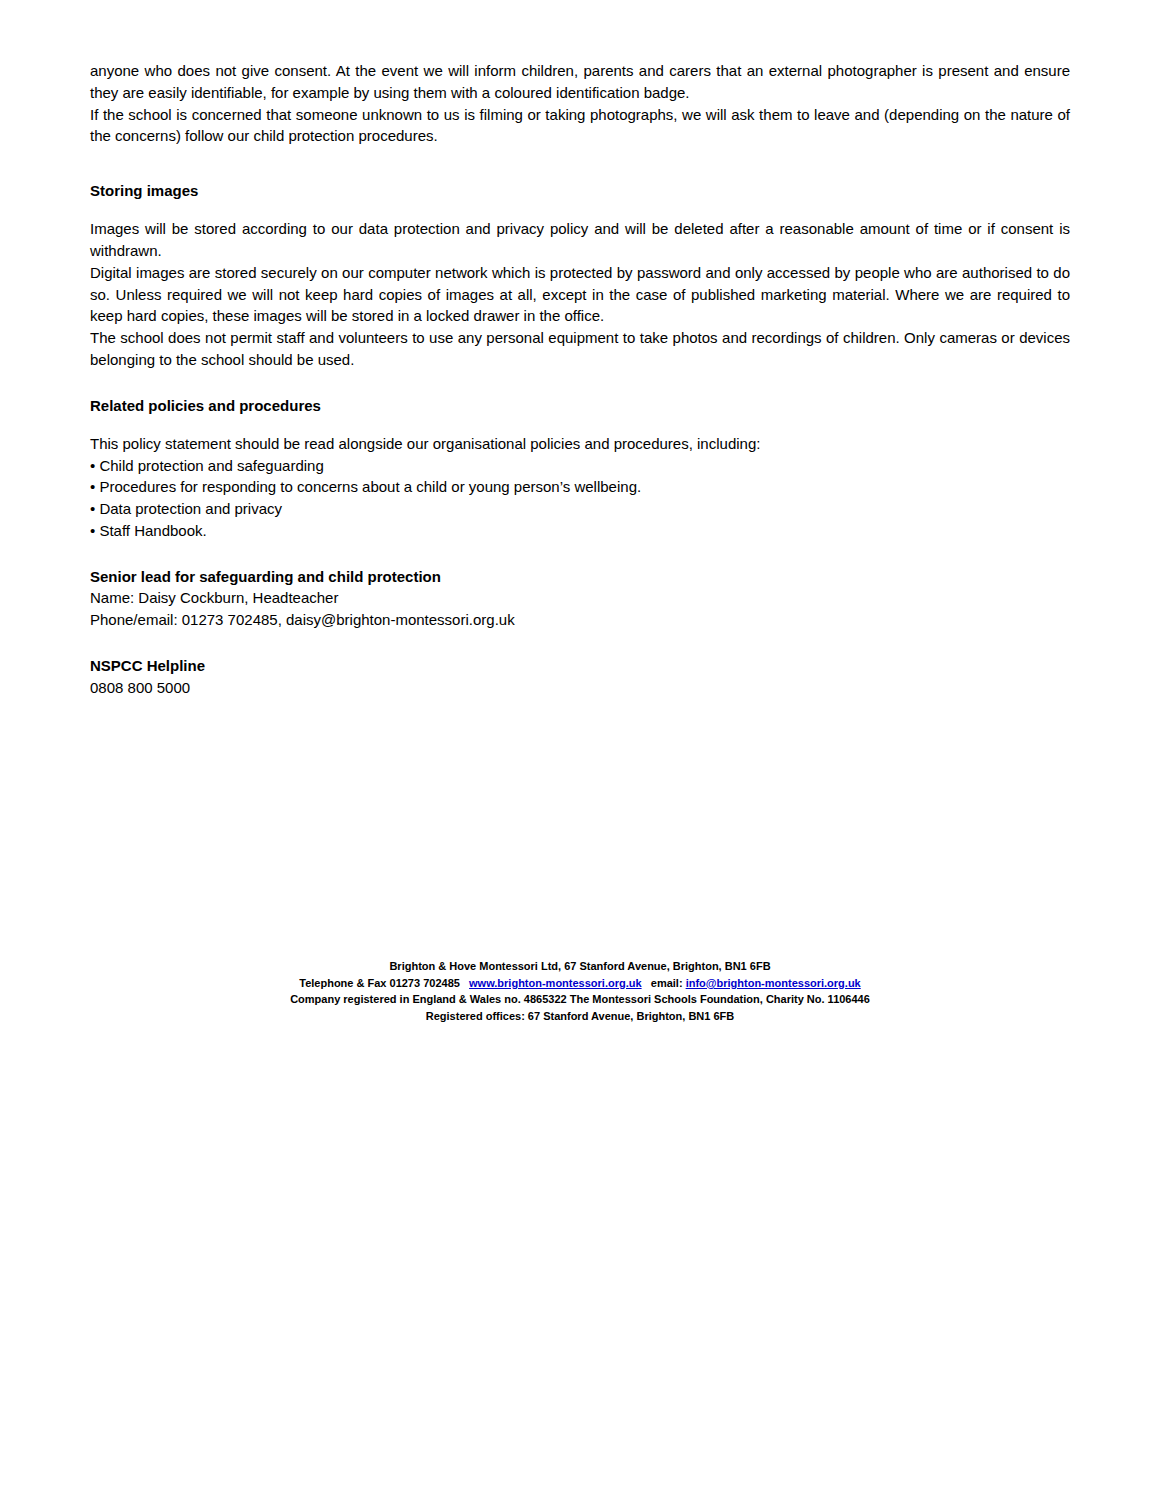anyone who does not give consent. At the event we will inform children, parents and carers that an external photographer is present and ensure they are easily identifiable, for example by using them with a coloured identification badge.
If the school is concerned that someone unknown to us is filming or taking photographs, we will ask them to leave and (depending on the nature of the concerns) follow our child protection procedures.
Storing images
Images will be stored according to our data protection and privacy policy and will be deleted after a reasonable amount of time or if consent is withdrawn.
Digital images are stored securely on our computer network which is protected by password and only accessed by people who are authorised to do so. Unless required we will not keep hard copies of images at all, except in the case of published marketing material. Where we are required to keep hard copies, these images will be stored in a locked drawer in the office.
The school does not permit staff and volunteers to use any personal equipment to take photos and recordings of children. Only cameras or devices belonging to the school should be used.
Related policies and procedures
This policy statement should be read alongside our organisational policies and procedures, including:
• Child protection and safeguarding
• Procedures for responding to concerns about a child or young person’s wellbeing.
• Data protection and privacy
• Staff Handbook.
Senior lead for safeguarding and child protection
Name: Daisy Cockburn, Headteacher
Phone/email: 01273 702485, daisy@brighton-montessori.org.uk
NSPCC Helpline
0808 800 5000
Brighton & Hove Montessori Ltd, 67 Stanford Avenue, Brighton, BN1 6FB
Telephone & Fax 01273 702485 www.brighton-montessori.org.uk email: info@brighton-montessori.org.uk
Company registered in England & Wales no. 4865322 The Montessori Schools Foundation, Charity No. 1106446
Registered offices: 67 Stanford Avenue, Brighton, BN1 6FB